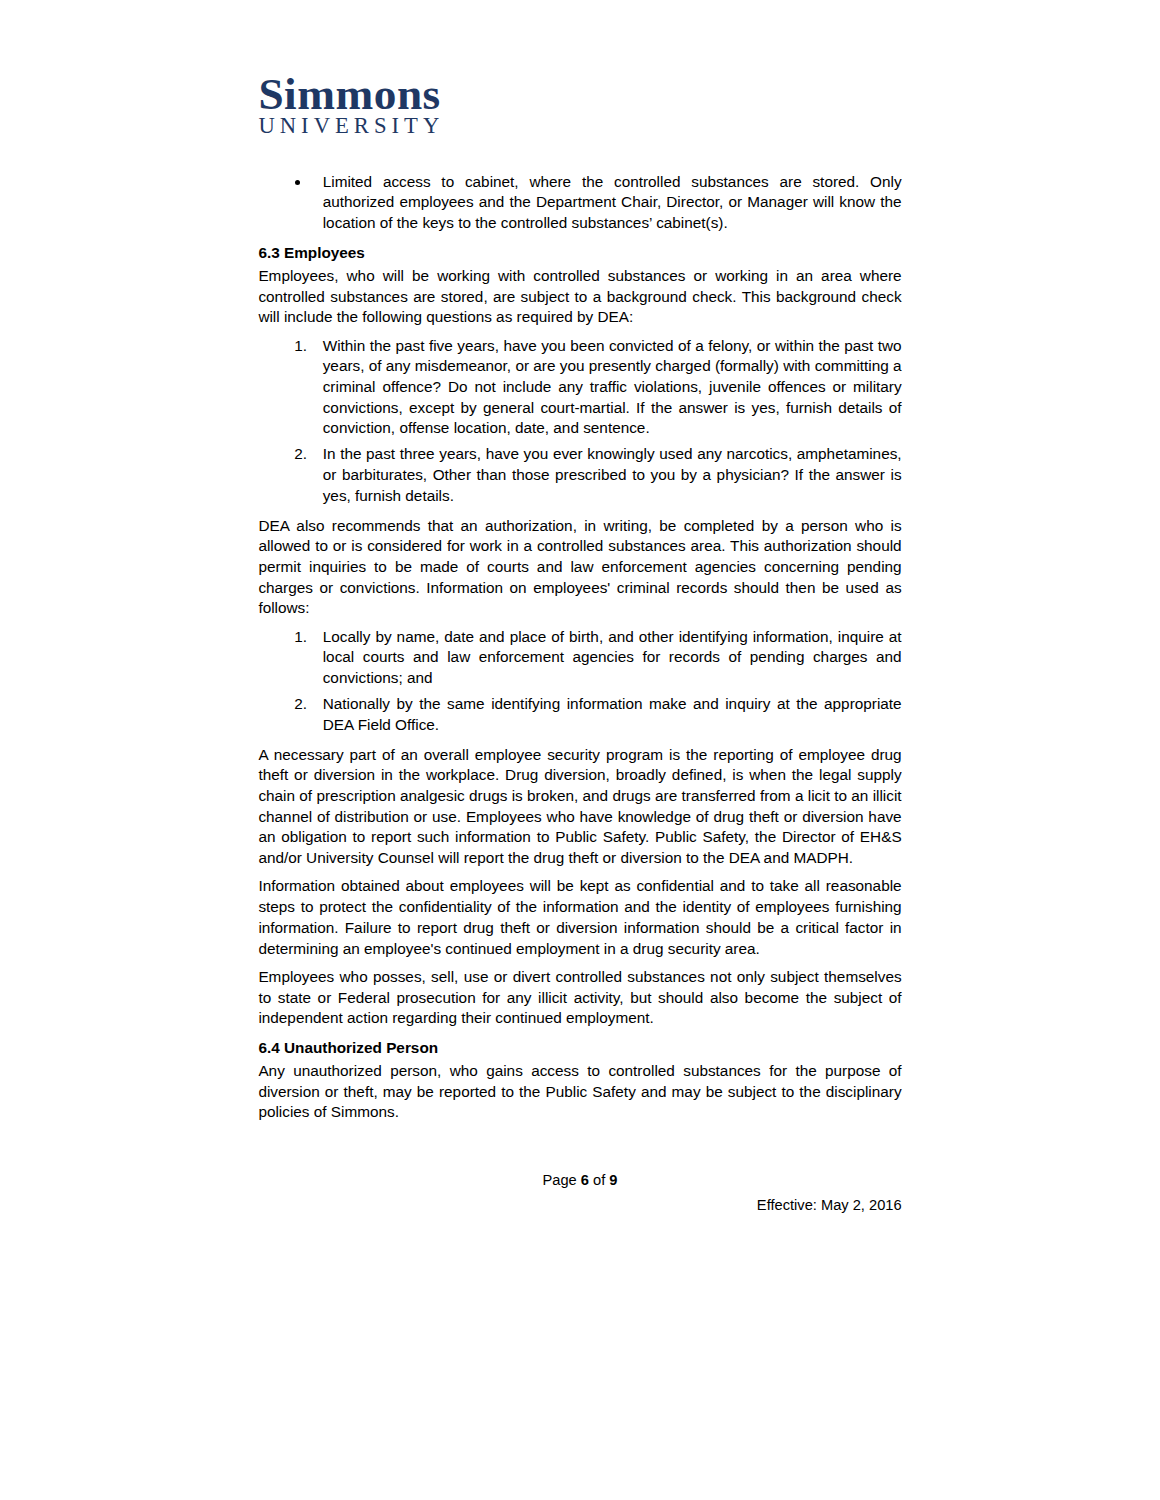Simmons UNIVERSITY
Limited access to cabinet, where the controlled substances are stored. Only authorized employees and the Department Chair, Director, or Manager will know the location of the keys to the controlled substances’ cabinet(s).
6.3 Employees
Employees, who will be working with controlled substances or working in an area where controlled substances are stored, are subject to a background check. This background check will include the following questions as required by DEA:
Within the past five years, have you been convicted of a felony, or within the past two years, of any misdemeanor, or are you presently charged (formally) with committing a criminal offence? Do not include any traffic violations, juvenile offences or military convictions, except by general court-martial. If the answer is yes, furnish details of conviction, offense location, date, and sentence.
In the past three years, have you ever knowingly used any narcotics, amphetamines, or barbiturates, Other than those prescribed to you by a physician? If the answer is yes, furnish details.
DEA also recommends that an authorization, in writing, be completed by a person who is allowed to or is considered for work in a controlled substances area. This authorization should permit inquiries to be made of courts and law enforcement agencies concerning pending charges or convictions. Information on employees' criminal records should then be used as follows:
Locally by name, date and place of birth, and other identifying information, inquire at local courts and law enforcement agencies for records of pending charges and convictions; and
Nationally by the same identifying information make and inquiry at the appropriate DEA Field Office.
A necessary part of an overall employee security program is the reporting of employee drug theft or diversion in the workplace. Drug diversion, broadly defined, is when the legal supply chain of prescription analgesic drugs is broken, and drugs are transferred from a licit to an illicit channel of distribution or use. Employees who have knowledge of drug theft or diversion have an obligation to report such information to Public Safety. Public Safety, the Director of EH&S and/or University Counsel will report the drug theft or diversion to the DEA and MADPH.
Information obtained about employees will be kept as confidential and to take all reasonable steps to protect the confidentiality of the information and the identity of employees furnishing information. Failure to report drug theft or diversion information should be a critical factor in determining an employee's continued employment in a drug security area.
Employees who posses, sell, use or divert controlled substances not only subject themselves to state or Federal prosecution for any illicit activity, but should also become the subject of independent action regarding their continued employment.
6.4 Unauthorized Person
Any unauthorized person, who gains access to controlled substances for the purpose of diversion or theft, may be reported to the Public Safety and may be subject to the disciplinary policies of Simmons.
Page 6 of 9
Effective: May 2, 2016